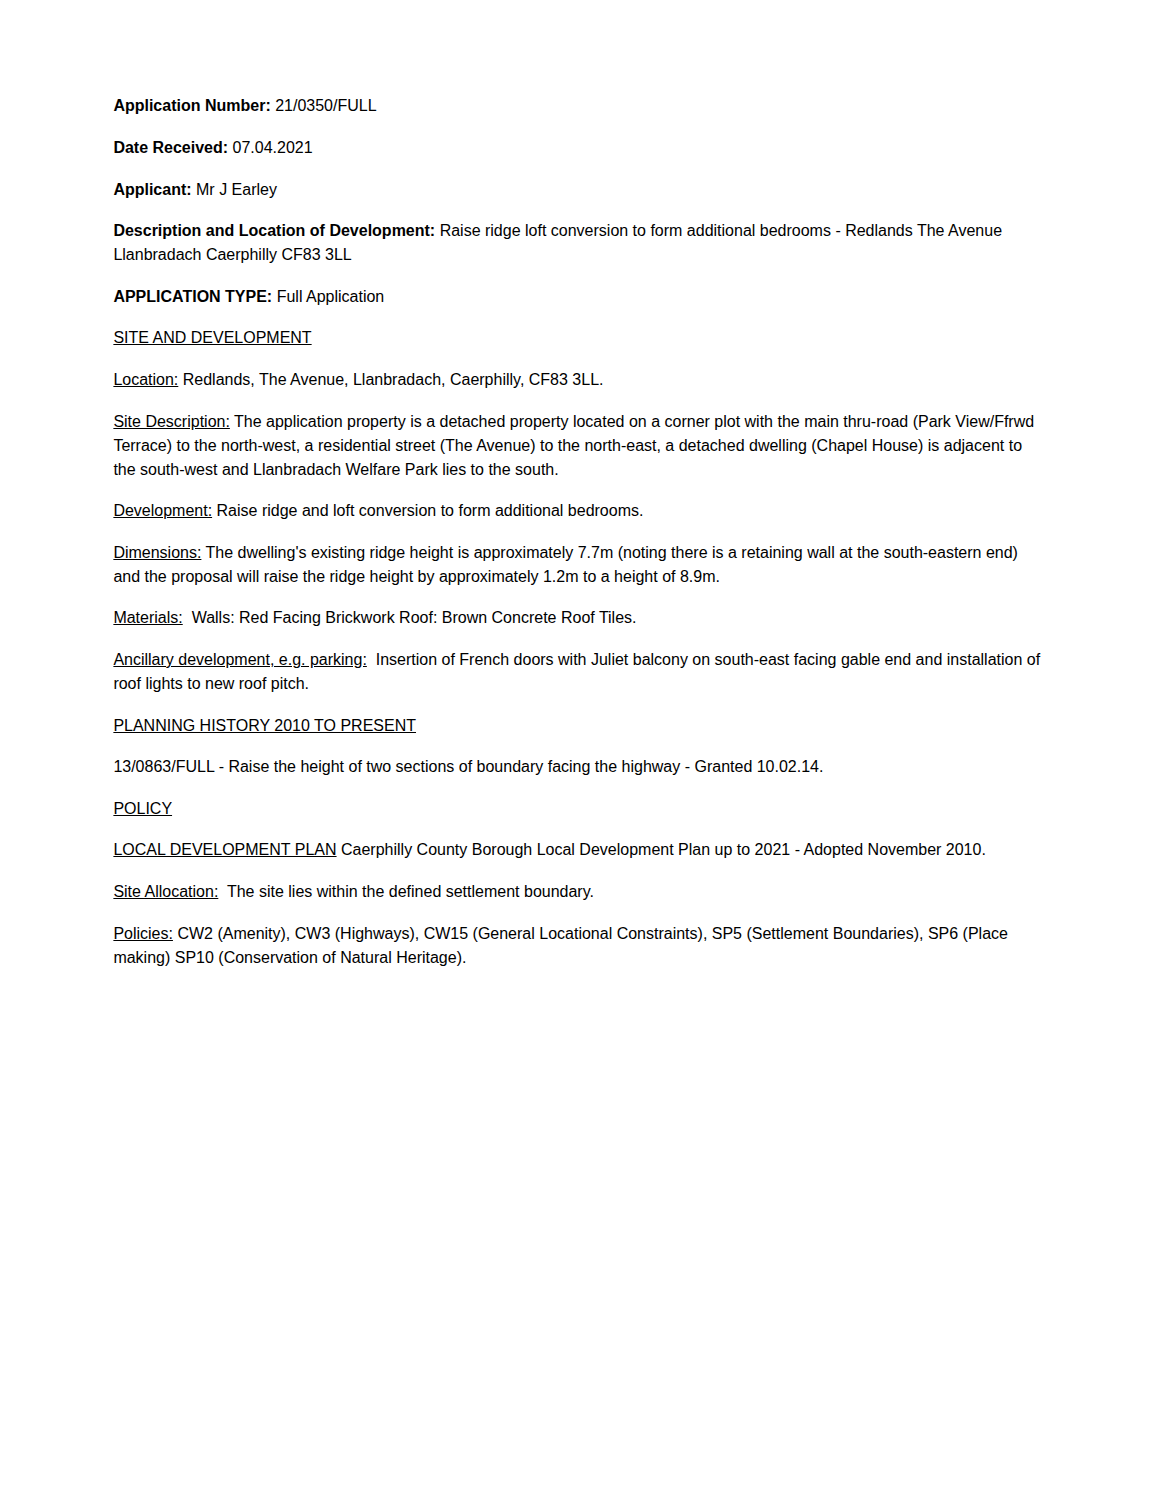Application Number: 21/0350/FULL
Date Received: 07.04.2021
Applicant: Mr J Earley
Description and Location of Development: Raise ridge loft conversion to form additional bedrooms - Redlands The Avenue Llanbradach Caerphilly CF83 3LL
APPLICATION TYPE: Full Application
SITE AND DEVELOPMENT
Location: Redlands, The Avenue, Llanbradach, Caerphilly, CF83 3LL.
Site Description: The application property is a detached property located on a corner plot with the main thru-road (Park View/Ffrwd Terrace) to the north-west, a residential street (The Avenue) to the north-east, a detached dwelling (Chapel House) is adjacent to the south-west and Llanbradach Welfare Park lies to the south.
Development: Raise ridge and loft conversion to form additional bedrooms.
Dimensions: The dwelling's existing ridge height is approximately 7.7m (noting there is a retaining wall at the south-eastern end) and the proposal will raise the ridge height by approximately 1.2m to a height of 8.9m.
Materials: Walls: Red Facing Brickwork Roof: Brown Concrete Roof Tiles.
Ancillary development, e.g. parking: Insertion of French doors with Juliet balcony on south-east facing gable end and installation of roof lights to new roof pitch.
PLANNING HISTORY 2010 TO PRESENT
13/0863/FULL - Raise the height of two sections of boundary facing the highway - Granted 10.02.14.
POLICY
LOCAL DEVELOPMENT PLAN Caerphilly County Borough Local Development Plan up to 2021 - Adopted November 2010.
Site Allocation: The site lies within the defined settlement boundary.
Policies: CW2 (Amenity), CW3 (Highways), CW15 (General Locational Constraints), SP5 (Settlement Boundaries), SP6 (Place making) SP10 (Conservation of Natural Heritage).